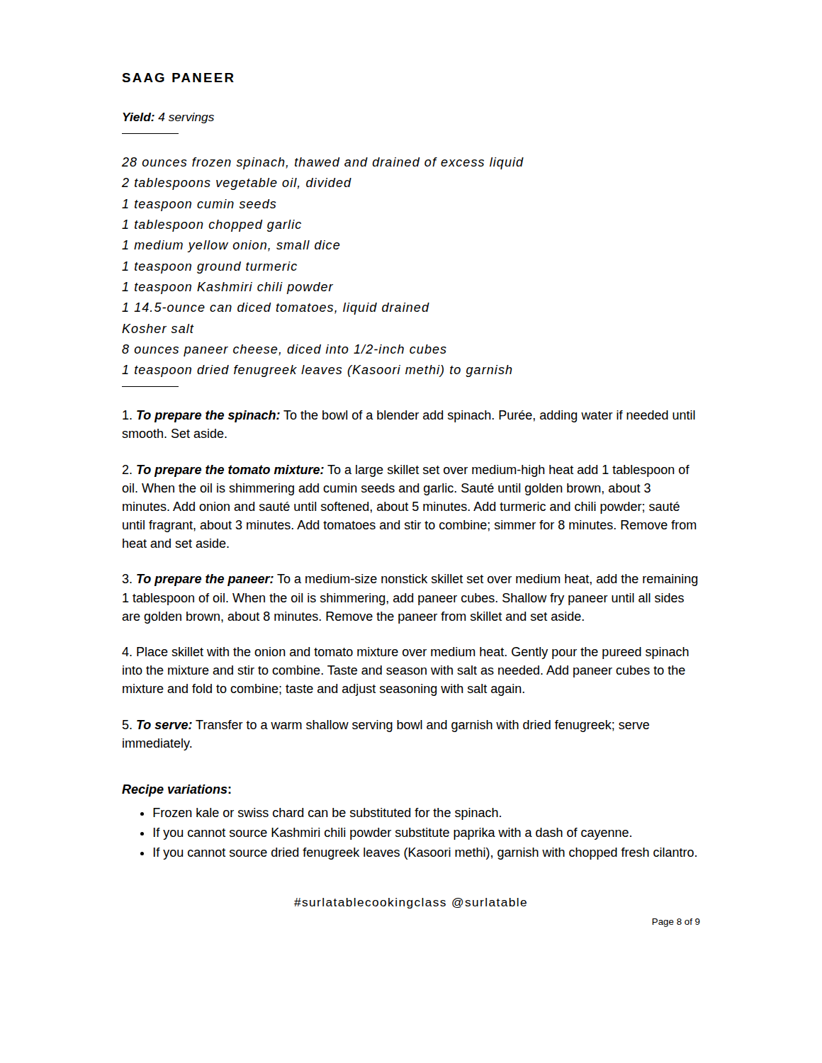SAAG PANEER
Yield: 4 servings
28 ounces frozen spinach, thawed and drained of excess liquid
2 tablespoons vegetable oil, divided
1 teaspoon cumin seeds
1 tablespoon chopped garlic
1 medium yellow onion, small dice
1 teaspoon ground turmeric
1 teaspoon Kashmiri chili powder
1 14.5-ounce can diced tomatoes, liquid drained
Kosher salt
8 ounces paneer cheese, diced into 1/2-inch cubes
1 teaspoon dried fenugreek leaves (Kasoori methi) to garnish
To prepare the spinach: To the bowl of a blender add spinach. Purée, adding water if needed until smooth. Set aside.
To prepare the tomato mixture: To a large skillet set over medium-high heat add 1 tablespoon of oil. When the oil is shimmering add cumin seeds and garlic. Sauté until golden brown, about 3 minutes. Add onion and sauté until softened, about 5 minutes. Add turmeric and chili powder; sauté until fragrant, about 3 minutes. Add tomatoes and stir to combine; simmer for 8 minutes. Remove from heat and set aside.
To prepare the paneer: To a medium-size nonstick skillet set over medium heat, add the remaining 1 tablespoon of oil. When the oil is shimmering, add paneer cubes. Shallow fry paneer until all sides are golden brown, about 8 minutes. Remove the paneer from skillet and set aside.
Place skillet with the onion and tomato mixture over medium heat. Gently pour the pureed spinach into the mixture and stir to combine. Taste and season with salt as needed. Add paneer cubes to the mixture and fold to combine; taste and adjust seasoning with salt again.
To serve: Transfer to a warm shallow serving bowl and garnish with dried fenugreek; serve immediately.
Recipe variations:
Frozen kale or swiss chard can be substituted for the spinach.
If you cannot source Kashmiri chili powder substitute paprika with a dash of cayenne.
If you cannot source dried fenugreek leaves (Kasoori methi), garnish with chopped fresh cilantro.
#surlatablecookingclass @surlatable
Page 8 of 9